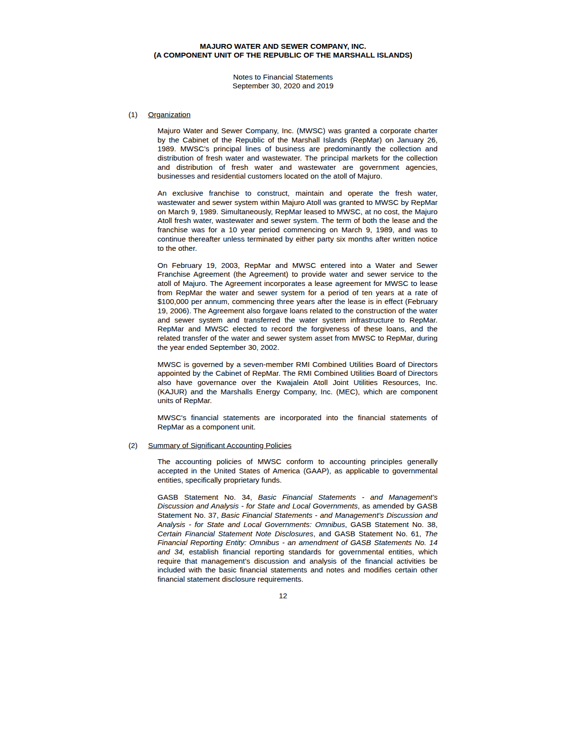MAJURO WATER AND SEWER COMPANY, INC.
(A COMPONENT UNIT OF THE REPUBLIC OF THE MARSHALL ISLANDS)
Notes to Financial Statements
September 30, 2020 and 2019
(1) Organization
Majuro Water and Sewer Company, Inc. (MWSC) was granted a corporate charter by the Cabinet of the Republic of the Marshall Islands (RepMar) on January 26, 1989. MWSC’s principal lines of business are predominantly the collection and distribution of fresh water and wastewater. The principal markets for the collection and distribution of fresh water and wastewater are government agencies, businesses and residential customers located on the atoll of Majuro.
An exclusive franchise to construct, maintain and operate the fresh water, wastewater and sewer system within Majuro Atoll was granted to MWSC by RepMar on March 9, 1989. Simultaneously, RepMar leased to MWSC, at no cost, the Majuro Atoll fresh water, wastewater and sewer system. The term of both the lease and the franchise was for a 10 year period commencing on March 9, 1989, and was to continue thereafter unless terminated by either party six months after written notice to the other.
On February 19, 2003, RepMar and MWSC entered into a Water and Sewer Franchise Agreement (the Agreement) to provide water and sewer service to the atoll of Majuro. The Agreement incorporates a lease agreement for MWSC to lease from RepMar the water and sewer system for a period of ten years at a rate of $100,000 per annum, commencing three years after the lease is in effect (February 19, 2006). The Agreement also forgave loans related to the construction of the water and sewer system and transferred the water system infrastructure to RepMar. RepMar and MWSC elected to record the forgiveness of these loans, and the related transfer of the water and sewer system asset from MWSC to RepMar, during the year ended September 30, 2002.
MWSC is governed by a seven-member RMI Combined Utilities Board of Directors appointed by the Cabinet of RepMar. The RMI Combined Utilities Board of Directors also have governance over the Kwajalein Atoll Joint Utilities Resources, Inc. (KAJUR) and the Marshalls Energy Company, Inc. (MEC), which are component units of RepMar.
MWSC's financial statements are incorporated into the financial statements of RepMar as a component unit.
(2) Summary of Significant Accounting Policies
The accounting policies of MWSC conform to accounting principles generally accepted in the United States of America (GAAP), as applicable to governmental entities, specifically proprietary funds.
GASB Statement No. 34, Basic Financial Statements - and Management’s Discussion and Analysis - for State and Local Governments, as amended by GASB Statement No. 37, Basic Financial Statements - and Management’s Discussion and Analysis - for State and Local Governments: Omnibus, GASB Statement No. 38, Certain Financial Statement Note Disclosures, and GASB Statement No. 61, The Financial Reporting Entity: Omnibus - an amendment of GASB Statements No. 14 and 34, establish financial reporting standards for governmental entities, which require that management’s discussion and analysis of the financial activities be included with the basic financial statements and notes and modifies certain other financial statement disclosure requirements.
12